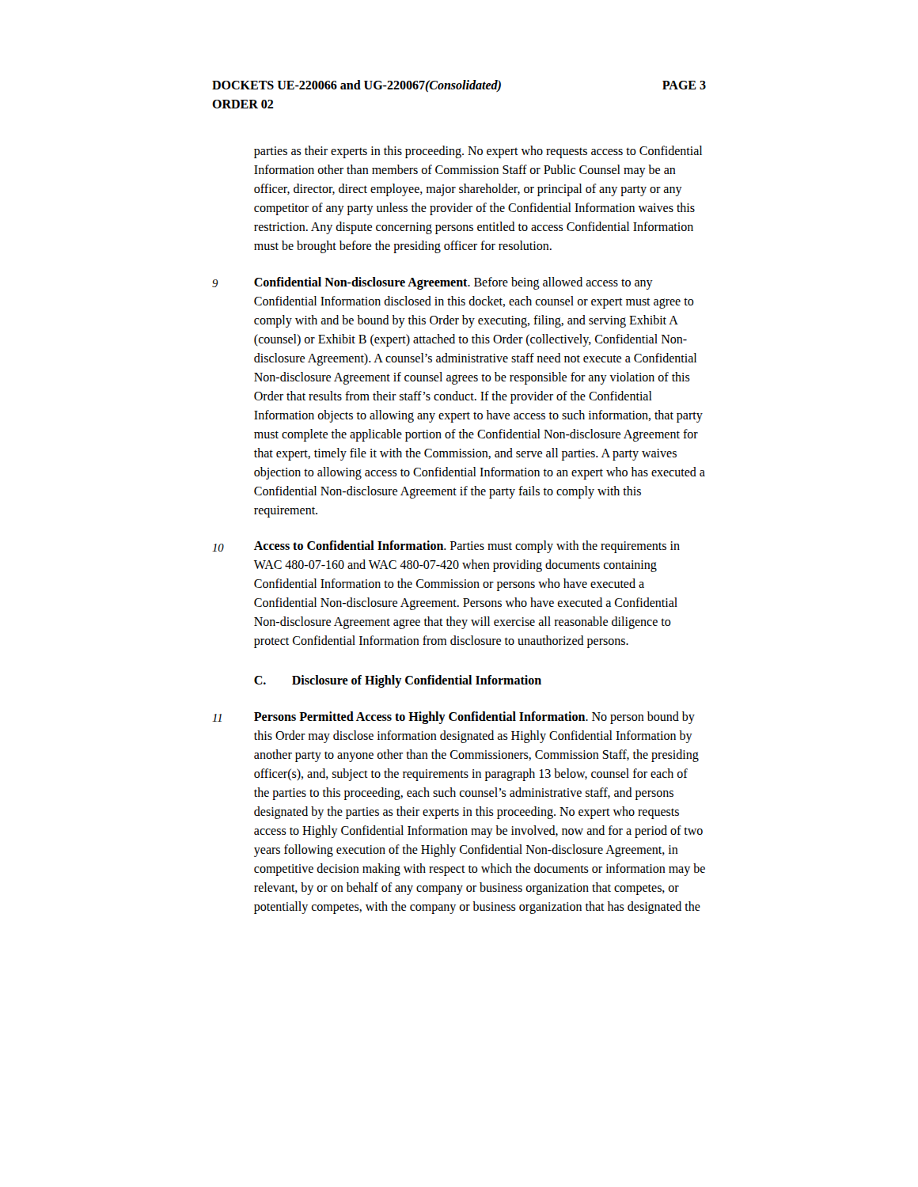DOCKETS UE-220066 and UG-220067(Consolidated)
ORDER 02
PAGE 3
parties as their experts in this proceeding. No expert who requests access to Confidential Information other than members of Commission Staff or Public Counsel may be an officer, director, direct employee, major shareholder, or principal of any party or any competitor of any party unless the provider of the Confidential Information waives this restriction. Any dispute concerning persons entitled to access Confidential Information must be brought before the presiding officer for resolution.
9
Confidential Non-disclosure Agreement. Before being allowed access to any Confidential Information disclosed in this docket, each counsel or expert must agree to comply with and be bound by this Order by executing, filing, and serving Exhibit A (counsel) or Exhibit B (expert) attached to this Order (collectively, Confidential Non-disclosure Agreement). A counsel’s administrative staff need not execute a Confidential Non-disclosure Agreement if counsel agrees to be responsible for any violation of this Order that results from their staff’s conduct. If the provider of the Confidential Information objects to allowing any expert to have access to such information, that party must complete the applicable portion of the Confidential Non-disclosure Agreement for that expert, timely file it with the Commission, and serve all parties. A party waives objection to allowing access to Confidential Information to an expert who has executed a Confidential Non-disclosure Agreement if the party fails to comply with this requirement.
10
Access to Confidential Information. Parties must comply with the requirements in WAC 480-07-160 and WAC 480-07-420 when providing documents containing Confidential Information to the Commission or persons who have executed a Confidential Non-disclosure Agreement. Persons who have executed a Confidential Non-disclosure Agreement agree that they will exercise all reasonable diligence to protect Confidential Information from disclosure to unauthorized persons.
C.
Disclosure of Highly Confidential Information
11
Persons Permitted Access to Highly Confidential Information. No person bound by this Order may disclose information designated as Highly Confidential Information by another party to anyone other than the Commissioners, Commission Staff, the presiding officer(s), and, subject to the requirements in paragraph 13 below, counsel for each of the parties to this proceeding, each such counsel’s administrative staff, and persons designated by the parties as their experts in this proceeding. No expert who requests access to Highly Confidential Information may be involved, now and for a period of two years following execution of the Highly Confidential Non-disclosure Agreement, in competitive decision making with respect to which the documents or information may be relevant, by or on behalf of any company or business organization that competes, or potentially competes, with the company or business organization that has designated the